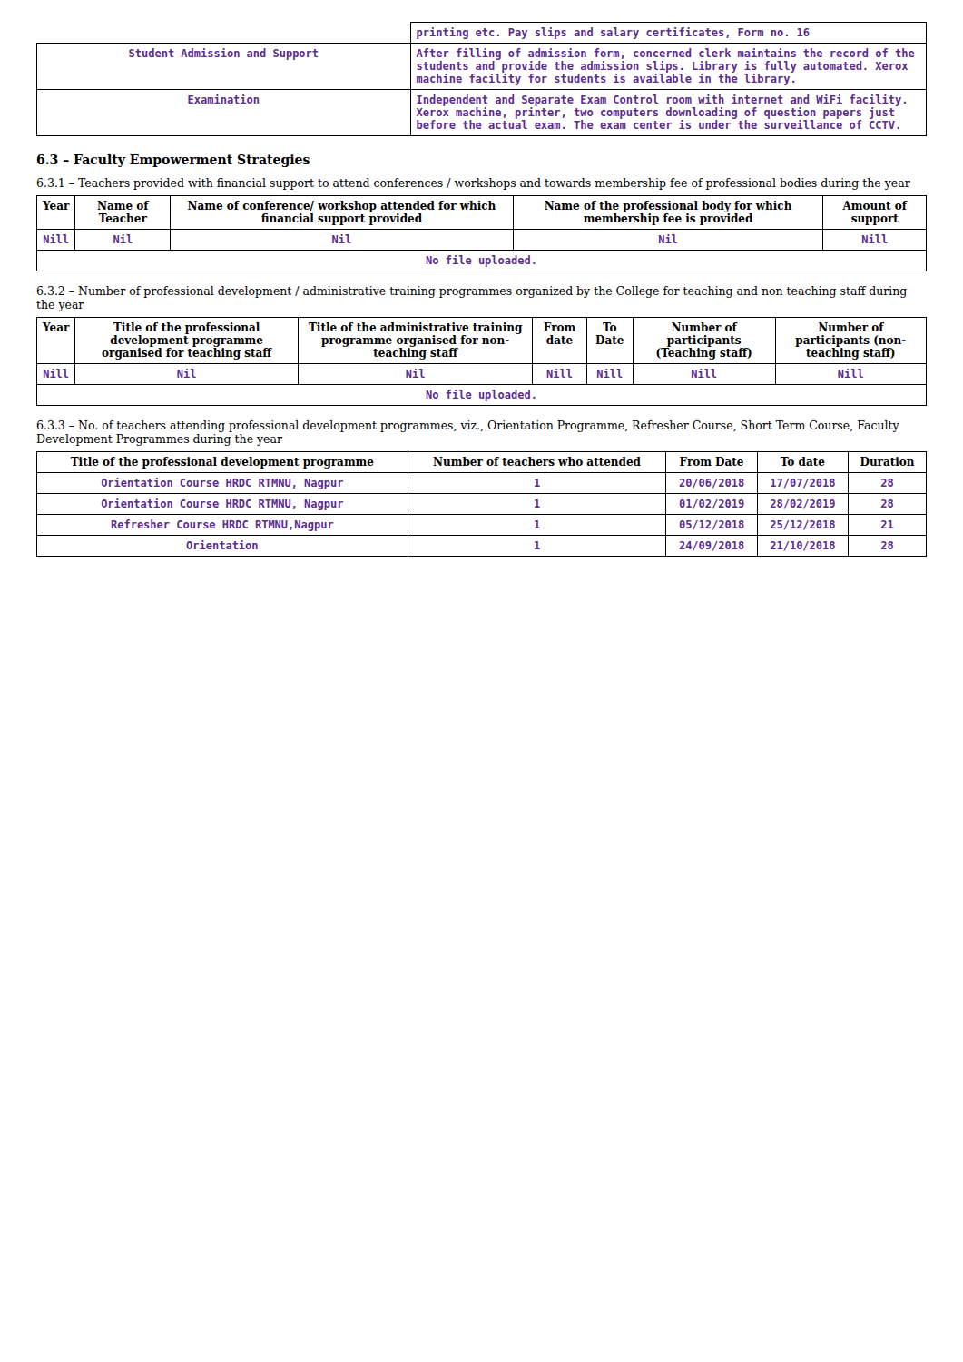| | printing etc. Pay slips and salary certificates, Form no. 16 |
| Student Admission and Support | After filling of admission form, concerned clerk maintains the record of the students and provide the admission slips. Library is fully automated. Xerox machine facility for students is available in the library. |
| Examination | Independent and Separate Exam Control room with internet and WiFi facility. Xerox machine, printer, two computers downloading of question papers just before the actual exam. The exam center is under the surveillance of CCTV. |
6.3 – Faculty Empowerment Strategies
6.3.1 – Teachers provided with financial support to attend conferences / workshops and towards membership fee of professional bodies during the year
| Year | Name of Teacher | Name of conference/ workshop attended for which financial support provided | Name of the professional body for which membership fee is provided | Amount of support |
| --- | --- | --- | --- | --- |
| Nill | Nil | Nil | Nil | Nill |
| No file uploaded. |
6.3.2 – Number of professional development / administrative training programmes organized by the College for teaching and non teaching staff during the year
| Year | Title of the professional development programme organised for teaching staff | Title of the administrative training programme organised for non-teaching staff | From date | To Date | Number of participants (Teaching staff) | Number of participants (non-teaching staff) |
| --- | --- | --- | --- | --- | --- | --- |
| Nill | Nil | Nil | Nill | Nill | Nill | Nill |
| No file uploaded. |
6.3.3 – No. of teachers attending professional development programmes, viz., Orientation Programme, Refresher Course, Short Term Course, Faculty Development Programmes during the year
| Title of the professional development programme | Number of teachers who attended | From Date | To date | Duration |
| --- | --- | --- | --- | --- |
| Orientation Course HRDC RTMNU, Nagpur | 1 | 20/06/2018 | 17/07/2018 | 28 |
| Orientation Course HRDC RTMNU, Nagpur | 1 | 01/02/2019 | 28/02/2019 | 28 |
| Refresher Course HRDC RTMNU,Nagpur | 1 | 05/12/2018 | 25/12/2018 | 21 |
| Orientation | 1 | 24/09/2018 | 21/10/2018 | 28 |